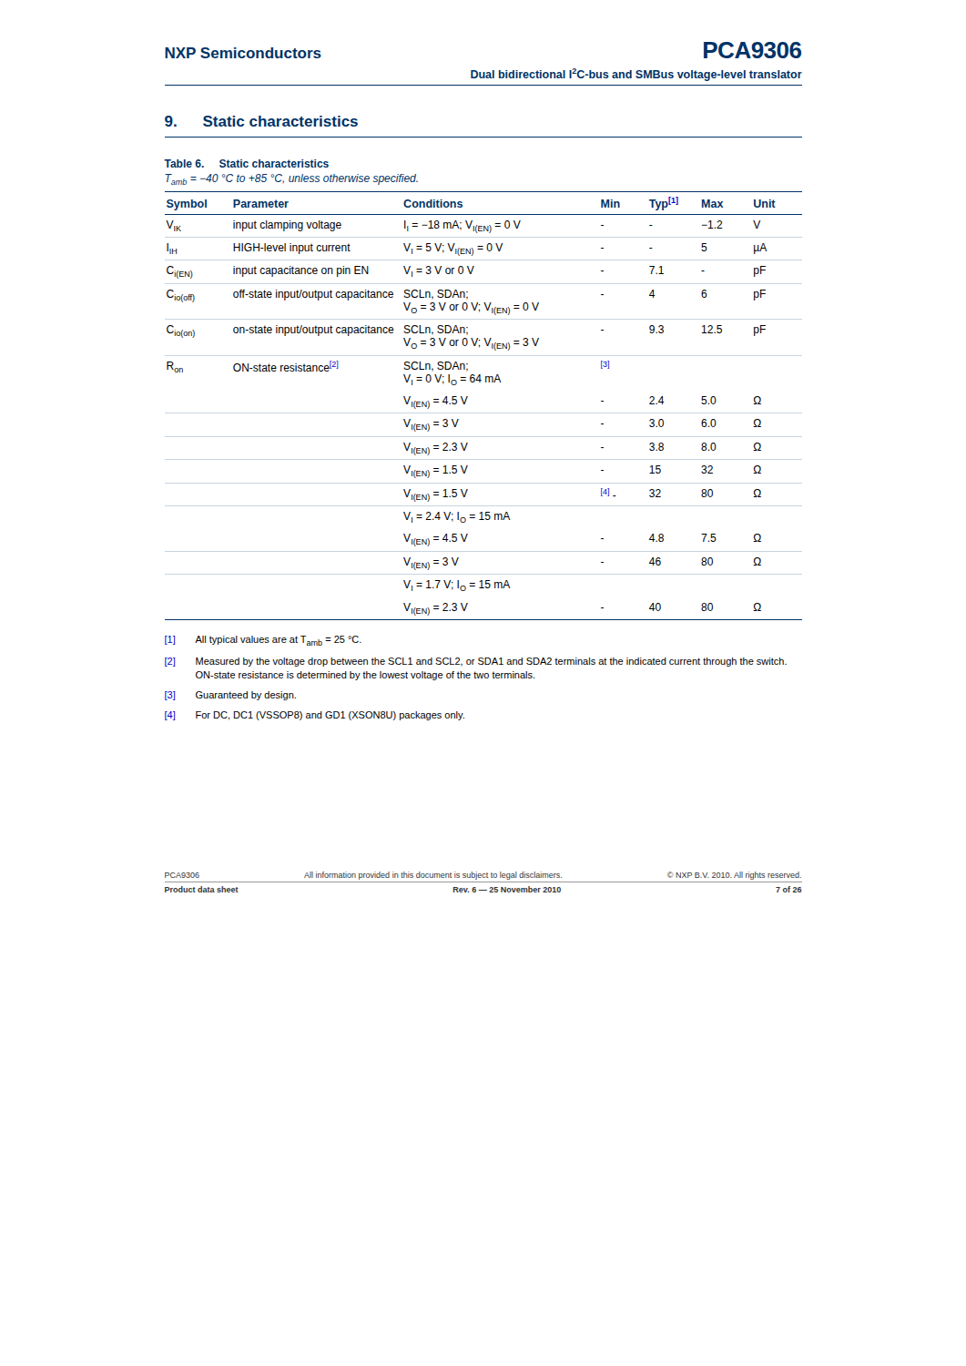NXP Semiconductors
PCA9306
Dual bidirectional I2C-bus and SMBus voltage-level translator
9. Static characteristics
Table 6. Static characteristics
Tamb = −40 °C to +85 °C, unless otherwise specified.
| Symbol | Parameter | Conditions | Min | Typ [1] | Max | Unit |
| --- | --- | --- | --- | --- | --- | --- |
| V IK | input clamping voltage | I I = −18 mA; V I(EN) = 0 V | - | - | −1.2 | V |
| I IH | HIGH-level input current | V I = 5 V; V I(EN) = 0 V | - | - | 5 | µA |
| C i(EN) | input capacitance on pin EN | V I = 3 V or 0 V | - | 7.1 | - | pF |
| C io(off) | off-state input/output capacitance | SCLn, SDAn; V O = 3 V or 0 V; V I(EN) = 0 V | - | 4 | 6 | pF |
| C io(on) | on-state input/output capacitance | SCLn, SDAn; V O = 3 V or 0 V; V I(EN) = 3 V | - | 9.3 | 12.5 | pF |
| R on | ON-state resistance [2] | SCLn, SDAn; V I = 0 V; I O = 64 mA | [3] | | | |
| | | V I(EN) = 4.5 V | - | 2.4 | 5.0 | Ω |
| | | V I(EN) = 3 V | - | 3.0 | 6.0 | Ω |
| | | V I(EN) = 2.3 V | - | 3.8 | 8.0 | Ω |
| | | V I(EN) = 1.5 V | - | 15 | 32 | Ω |
| | | V I(EN) = 1.5 V | [4] - | 32 | 80 | Ω |
| | | V I = 2.4 V; I O = 15 mA | | | | |
| | | V I(EN) = 4.5 V | - | 4.8 | 7.5 | Ω |
| | | V I(EN) = 3 V | - | 46 | 80 | Ω |
| | | V I = 1.7 V; I O = 15 mA | | | | |
| | | V I(EN) = 2.3 V | - | 40 | 80 | Ω |
[1] All typical values are at Tamb = 25 °C.
[2] Measured by the voltage drop between the SCL1 and SCL2, or SDA1 and SDA2 terminals at the indicated current through the switch. ON-state resistance is determined by the lowest voltage of the two terminals.
[3] Guaranteed by design.
[4] For DC, DC1 (VSSOP8) and GD1 (XSON8U) packages only.
PCA9306
All information provided in this document is subject to legal disclaimers.
© NXP B.V. 2010. All rights reserved.
Product data sheet
Rev. 6 — 25 November 2010
7 of 26